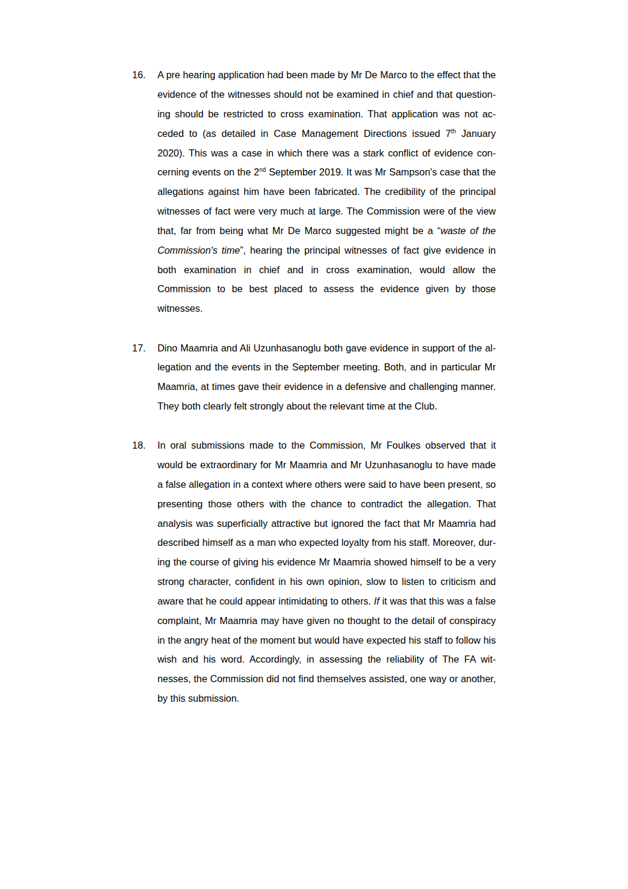16. A pre hearing application had been made by Mr De Marco to the effect that the evidence of the witnesses should not be examined in chief and that questioning should be restricted to cross examination. That application was not acceded to (as detailed in Case Management Directions issued 7th January 2020). This was a case in which there was a stark conflict of evidence concerning events on the 2nd September 2019. It was Mr Sampson's case that the allegations against him have been fabricated. The credibility of the principal witnesses of fact were very much at large. The Commission were of the view that, far from being what Mr De Marco suggested might be a “waste of the Commission's time”, hearing the principal witnesses of fact give evidence in both examination in chief and in cross examination, would allow the Commission to be best placed to assess the evidence given by those witnesses.
17. Dino Maamria and Ali Uzunhasanoglu both gave evidence in support of the allegation and the events in the September meeting. Both, and in particular Mr Maamria, at times gave their evidence in a defensive and challenging manner. They both clearly felt strongly about the relevant time at the Club.
18. In oral submissions made to the Commission, Mr Foulkes observed that it would be extraordinary for Mr Maamria and Mr Uzunhasanoglu to have made a false allegation in a context where others were said to have been present, so presenting those others with the chance to contradict the allegation. That analysis was superficially attractive but ignored the fact that Mr Maamria had described himself as a man who expected loyalty from his staff. Moreover, during the course of giving his evidence Mr Maamria showed himself to be a very strong character, confident in his own opinion, slow to listen to criticism and aware that he could appear intimidating to others. If it was that this was a false complaint, Mr Maamria may have given no thought to the detail of conspiracy in the angry heat of the moment but would have expected his staff to follow his wish and his word. Accordingly, in assessing the reliability of The FA witnesses, the Commission did not find themselves assisted, one way or another, by this submission.